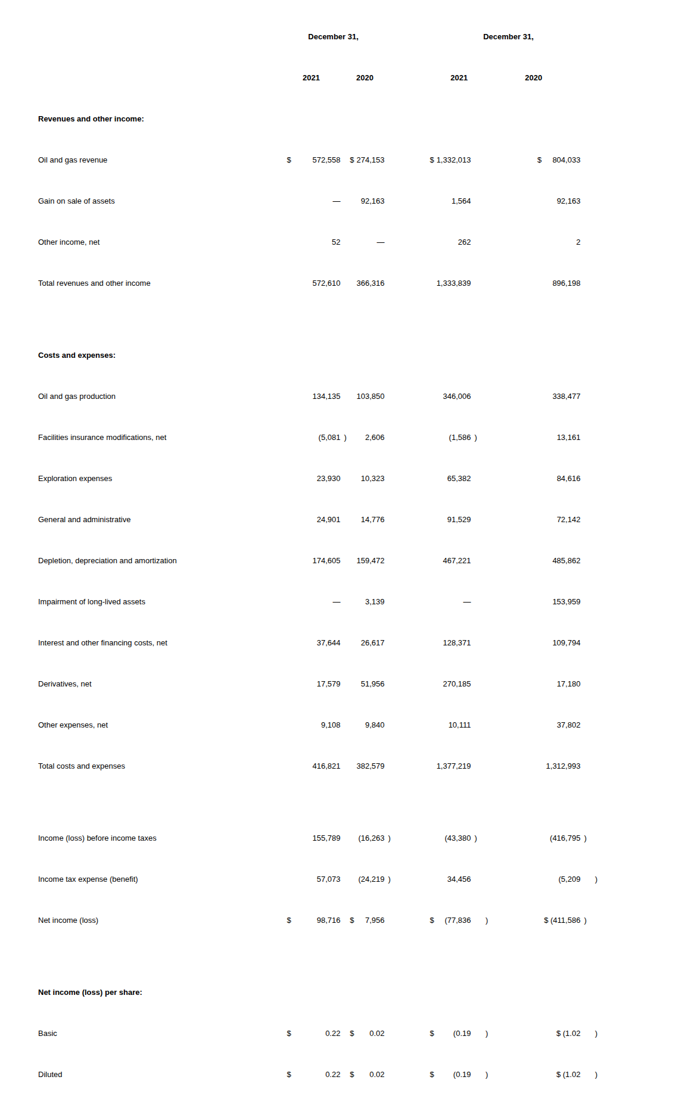| | December 31, | | December 31, | |
| | 2021 | 2020 | | 2021 | 2020 | |
| Revenues and other income: | |
| Oil and gas revenue | $ | 572,558 | $ | 274,153 | $ | 1,332,013 | | $ | 804,033 | |
| Gain on sale of assets | | — | | 92,163 | | 1,564 | | | 92,163 | |
| Other income, net | | 52 | | — | | 262 | | | 2 | |
| Total revenues and other income | | 572,610 | | 366,316 | | 1,333,839 | | | 896,198 | |
| Costs and expenses: | |
| Oil and gas production | | 134,135 | | 103,850 | | 346,006 | | | 338,477 | |
| Facilities insurance modifications, net | | (5,081 | ) | 2,606 | | (1,586 | ) | | 13,161 | |
| Exploration expenses | | 23,930 | | 10,323 | | 65,382 | | | 84,616 | |
| General and administrative | | 24,901 | | 14,776 | | 91,529 | | | 72,142 | |
| Depletion, depreciation and amortization | | 174,605 | | 159,472 | | 467,221 | | | 485,862 | |
| Impairment of long-lived assets | | — | | 3,139 | | — | | | 153,959 | |
| Interest and other financing costs, net | | 37,644 | | 26,617 | | 128,371 | | | 109,794 | |
| Derivatives, net | | 17,579 | | 51,956 | | 270,185 | | | 17,180 | |
| Other expenses, net | | 9,108 | | 9,840 | | 10,111 | | | 37,802 | |
| Total costs and expenses | | 416,821 | | 382,579 | | 1,377,219 | | | 1,312,993 | |
| Income (loss) before income taxes | | 155,789 | | (16,263 | ) | (43,380 | ) | | (416,795 | ) | |
| Income tax expense (benefit) | | 57,073 | | (24,219 | ) | 34,456 | | | (5,209 | | ) | |
| Net income (loss) | $ | 98,716 | $ | 7,956 | $ | (77,836 | | ) | $ (411,586 | ) | |
| Net income (loss) per share: | |
| Basic | $ | 0.22 | $ | 0.02 | $ | (0.19 | | ) | $ (1.02 | | ) | |
| Diluted | $ | 0.22 | $ | 0.02 | $ | (0.19 | | ) | $ (1.02 | | ) | |